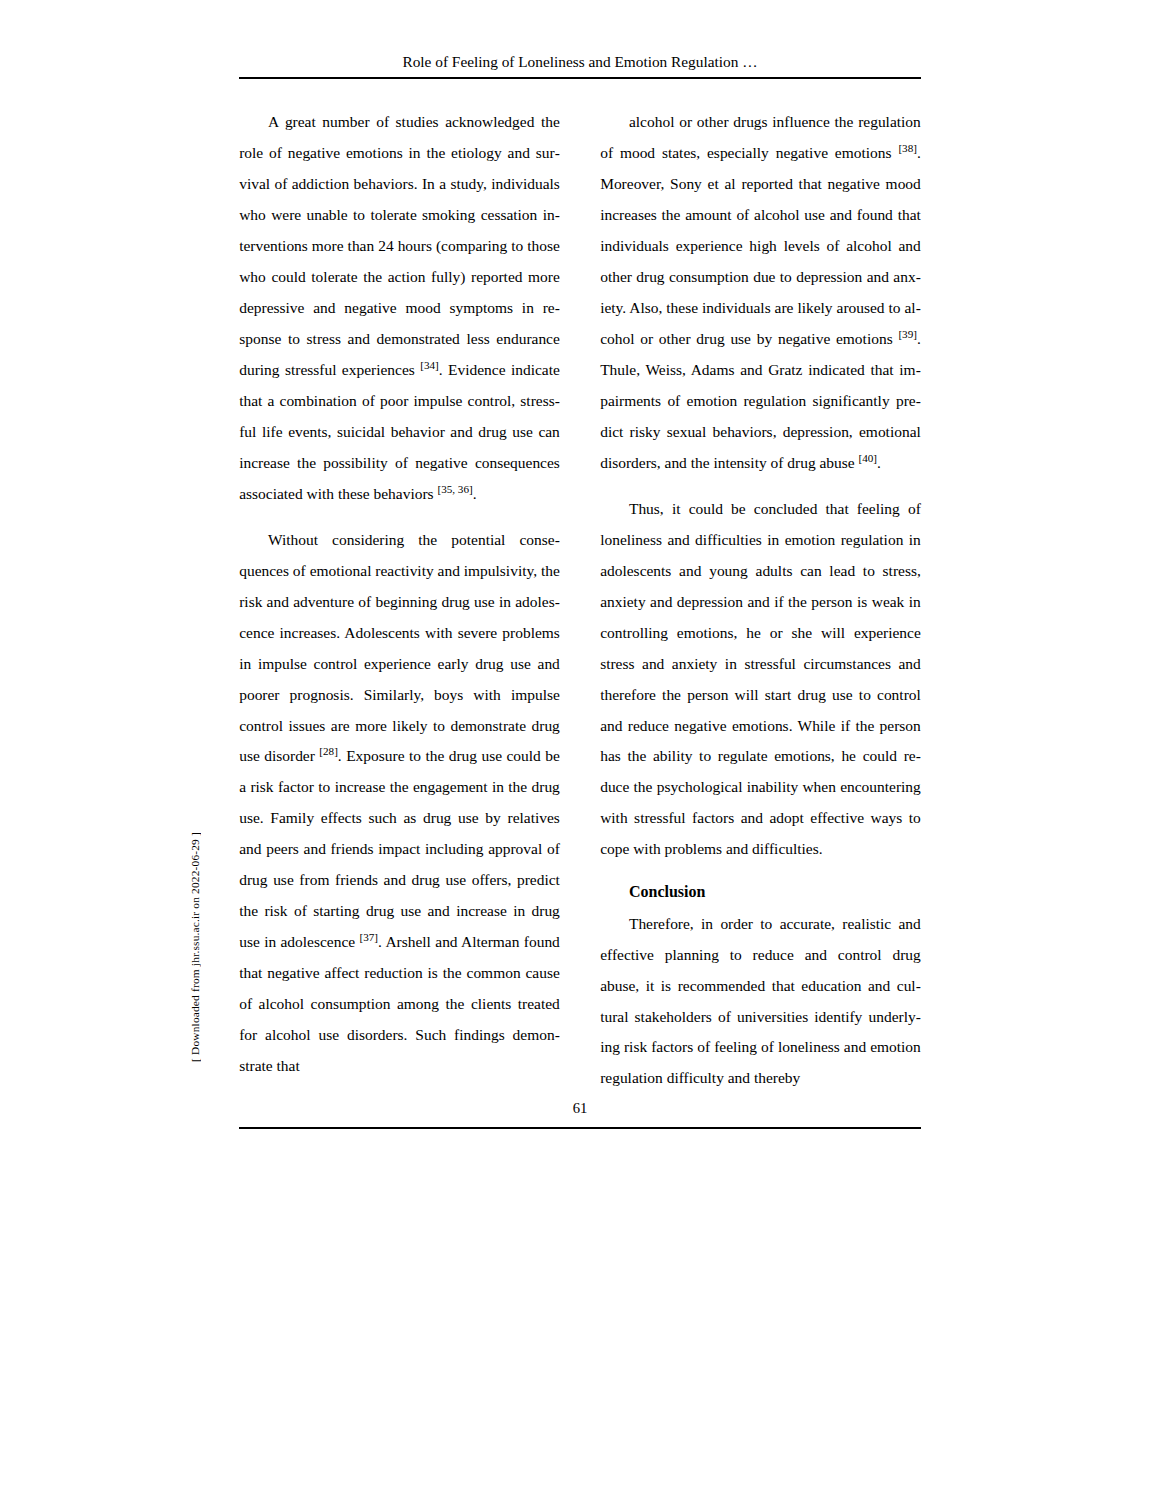[ Downloaded from jhr.ssu.ac.ir on 2022-06-29 ]
Role of Feeling of Loneliness and Emotion Regulation …
A great number of studies acknowledged the role of negative emotions in the etiology and survival of addiction behaviors. In a study, individuals who were unable to tolerate smoking cessation interventions more than 24 hours (comparing to those who could tolerate the action fully) reported more depressive and negative mood symptoms in response to stress and demonstrated less endurance during stressful experiences [34]. Evidence indicate that a combination of poor impulse control, stressful life events, suicidal behavior and drug use can increase the possibility of negative consequences associated with these behaviors [35, 36].
Without considering the potential consequences of emotional reactivity and impulsivity, the risk and adventure of beginning drug use in adolescence increases. Adolescents with severe problems in impulse control experience early drug use and poorer prognosis. Similarly, boys with impulse control issues are more likely to demonstrate drug use disorder [28]. Exposure to the drug use could be a risk factor to increase the engagement in the drug use. Family effects such as drug use by relatives and peers and friends impact including approval of drug use from friends and drug use offers, predict the risk of starting drug use and increase in drug use in adolescence [37]. Arshell and Alterman found that negative affect reduction is the common cause of alcohol consumption among the clients treated for alcohol use disorders. Such findings demonstrate that
alcohol or other drugs influence the regulation of mood states, especially negative emotions [38]. Moreover, Sony et al reported that negative mood increases the amount of alcohol use and found that individuals experience high levels of alcohol and other drug consumption due to depression and anxiety. Also, these individuals are likely aroused to alcohol or other drug use by negative emotions [39]. Thule, Weiss, Adams and Gratz indicated that impairments of emotion regulation significantly predict risky sexual behaviors, depression, emotional disorders, and the intensity of drug abuse [40].
Thus, it could be concluded that feeling of loneliness and difficulties in emotion regulation in adolescents and young adults can lead to stress, anxiety and depression and if the person is weak in controlling emotions, he or she will experience stress and anxiety in stressful circumstances and therefore the person will start drug use to control and reduce negative emotions. While if the person has the ability to regulate emotions, he could reduce the psychological inability when encountering with stressful factors and adopt effective ways to cope with problems and difficulties.
Conclusion
Therefore, in order to accurate, realistic and effective planning to reduce and control drug abuse, it is recommended that education and cultural stakeholders of universities identify underlying risk factors of feeling of loneliness and emotion regulation difficulty and thereby
61